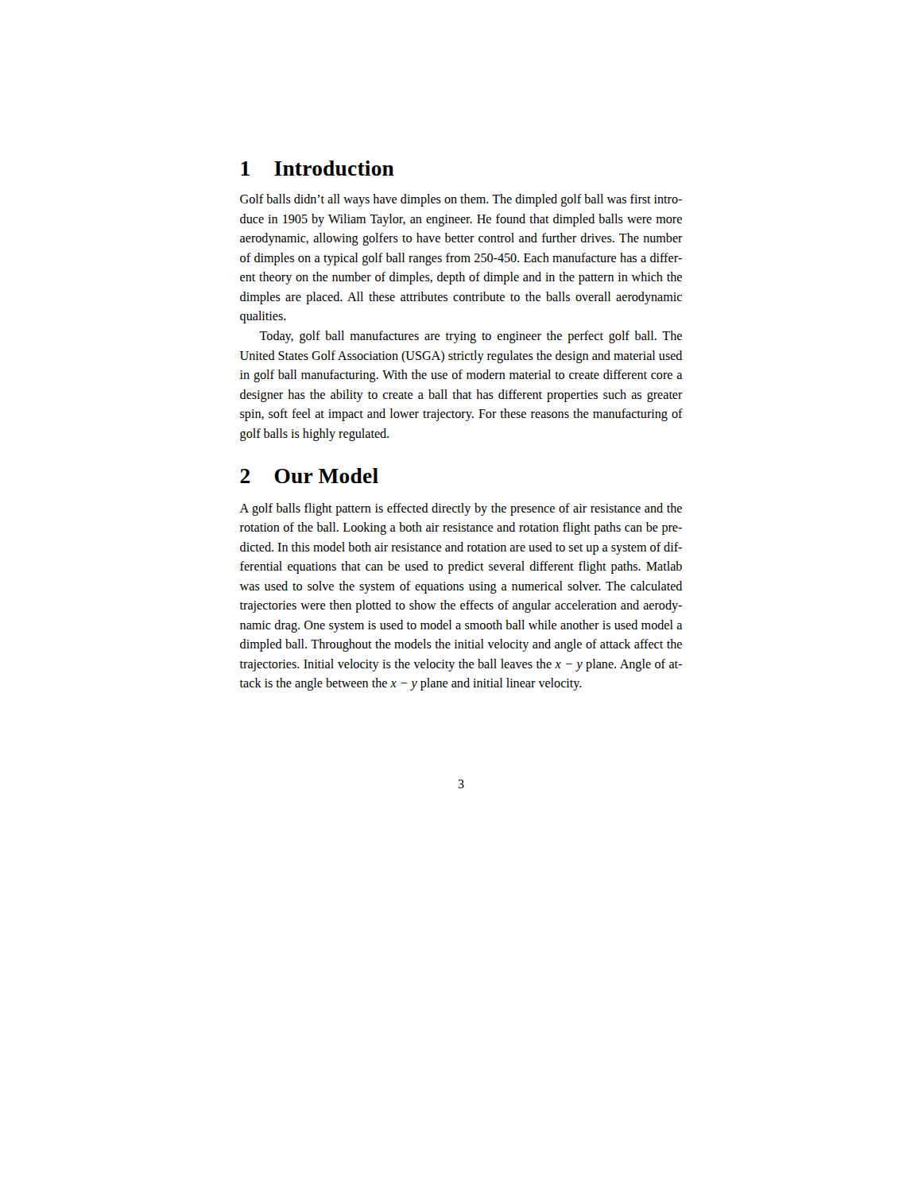1 Introduction
Golf balls didn’t all ways have dimples on them. The dimpled golf ball was first introduce in 1905 by Wiliam Taylor, an engineer. He found that dimpled balls were more aerodynamic, allowing golfers to have better control and further drives. The number of dimples on a typical golf ball ranges from 250-450. Each manufacture has a different theory on the number of dimples, depth of dimple and in the pattern in which the dimples are placed. All these attributes contribute to the balls overall aerodynamic qualities.
Today, golf ball manufactures are trying to engineer the perfect golf ball. The United States Golf Association (USGA) strictly regulates the design and material used in golf ball manufacturing. With the use of modern material to create different core a designer has the ability to create a ball that has different properties such as greater spin, soft feel at impact and lower trajectory. For these reasons the manufacturing of golf balls is highly regulated.
2 Our Model
A golf balls flight pattern is effected directly by the presence of air resistance and the rotation of the ball. Looking a both air resistance and rotation flight paths can be predicted. In this model both air resistance and rotation are used to set up a system of differential equations that can be used to predict several different flight paths. Matlab was used to solve the system of equations using a numerical solver. The calculated trajectories were then plotted to show the effects of angular acceleration and aerodynamic drag. One system is used to model a smooth ball while another is used model a dimpled ball. Throughout the models the initial velocity and angle of attack affect the trajectories. Initial velocity is the velocity the ball leaves the x − y plane. Angle of attack is the angle between the x − y plane and initial linear velocity.
3